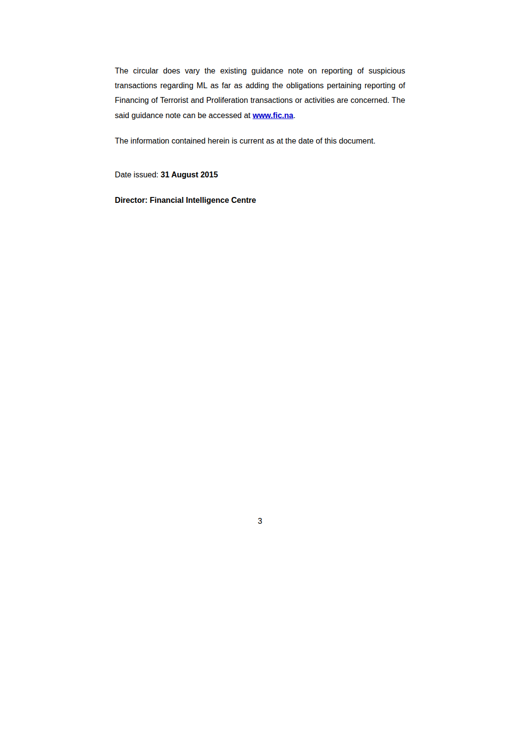The circular does vary the existing guidance note on reporting of suspicious transactions regarding ML as far as adding the obligations pertaining reporting of Financing of Terrorist and Proliferation transactions or activities are concerned. The said guidance note can be accessed at www.fic.na.
The information contained herein is current as at the date of this document.
Date issued: 31 August 2015
Director: Financial Intelligence Centre
3